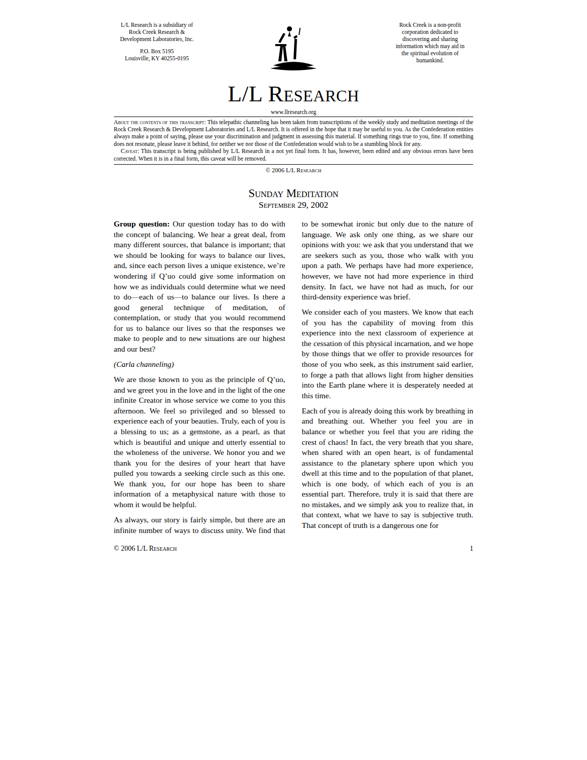| L/L Research is a subsidiary of Rock Creek Research & Development Laboratories, Inc. P.O. Box 5195 Louisville, KY 40255-0195 | L/L R ESEARCH www.llresearch.org | Rock Creek is a non-profit corporation dedicated to discovering and sharing information which may aid in the spiritual evolution of humankind. |
About the contents of this transcript: This telepathic channeling has been taken from transcriptions of the weekly study and meditation meetings of the Rock Creek Research & Development Laboratories and L/L Research. It is offered in the hope that it may be useful to you. As the Confederation entities always make a point of saying, please use your discrimination and judgment in assessing this material. If something rings true to you, fine. If something does not resonate, please leave it behind, for neither we nor those of the Confederation would wish to be a stumbling block for any.
Caveat: This transcript is being published by L/L Research in a not yet final form. It has, however, been edited and any obvious errors have been corrected. When it is in a final form, this caveat will be removed.
© 2006 L/L Research
Sunday Meditation
September 29, 2002
Group question: Our question today has to do with the concept of balancing. We hear a great deal, from many different sources, that balance is important; that we should be looking for ways to balance our lives, and, since each person lives a unique existence, we’re wondering if Q’uo could give some information on how we as individuals could determine what we need to do—each of us—to balance our lives. Is there a good general technique of meditation, of contemplation, or study that you would recommend for us to balance our lives so that the responses we make to people and to new situations are our highest and our best?
(Carla channeling)
We are those known to you as the principle of Q’uo, and we greet you in the love and in the light of the one infinite Creator in whose service we come to you this afternoon. We feel so privileged and so blessed to experience each of your beauties. Truly, each of you is a blessing to us; as a gemstone, as a pearl, as that which is beautiful and unique and utterly essential to the wholeness of the universe. We honor you and we thank you for the desires of your heart that have pulled you towards a seeking circle such as this one. We thank you, for our hope has been to share information of a metaphysical nature with those to whom it would be helpful.
As always, our story is fairly simple, but there are an infinite number of ways to discuss unity. We find that to be somewhat ironic but only due to the nature of language. We ask only one thing, as we share our opinions with you: we ask that you understand that we are seekers such as you, those who walk with you upon a path. We perhaps have had more experience, however, we have not had more experience in third density. In fact, we have not had as much, for our third-density experience was brief.
We consider each of you masters. We know that each of you has the capability of moving from this experience into the next classroom of experience at the cessation of this physical incarnation, and we hope by those things that we offer to provide resources for those of you who seek, as this instrument said earlier, to forge a path that allows light from higher densities into the Earth plane where it is desperately needed at this time.
Each of you is already doing this work by breathing in and breathing out. Whether you feel you are in balance or whether you feel that you are riding the crest of chaos! In fact, the very breath that you share, when shared with an open heart, is of fundamental assistance to the planetary sphere upon which you dwell at this time and to the population of that planet, which is one body, of which each of you is an essential part. Therefore, truly it is said that there are no mistakes, and we simply ask you to realize that, in that context, what we have to say is subjective truth. That concept of truth is a dangerous one for
© 2006 L/L Research
1